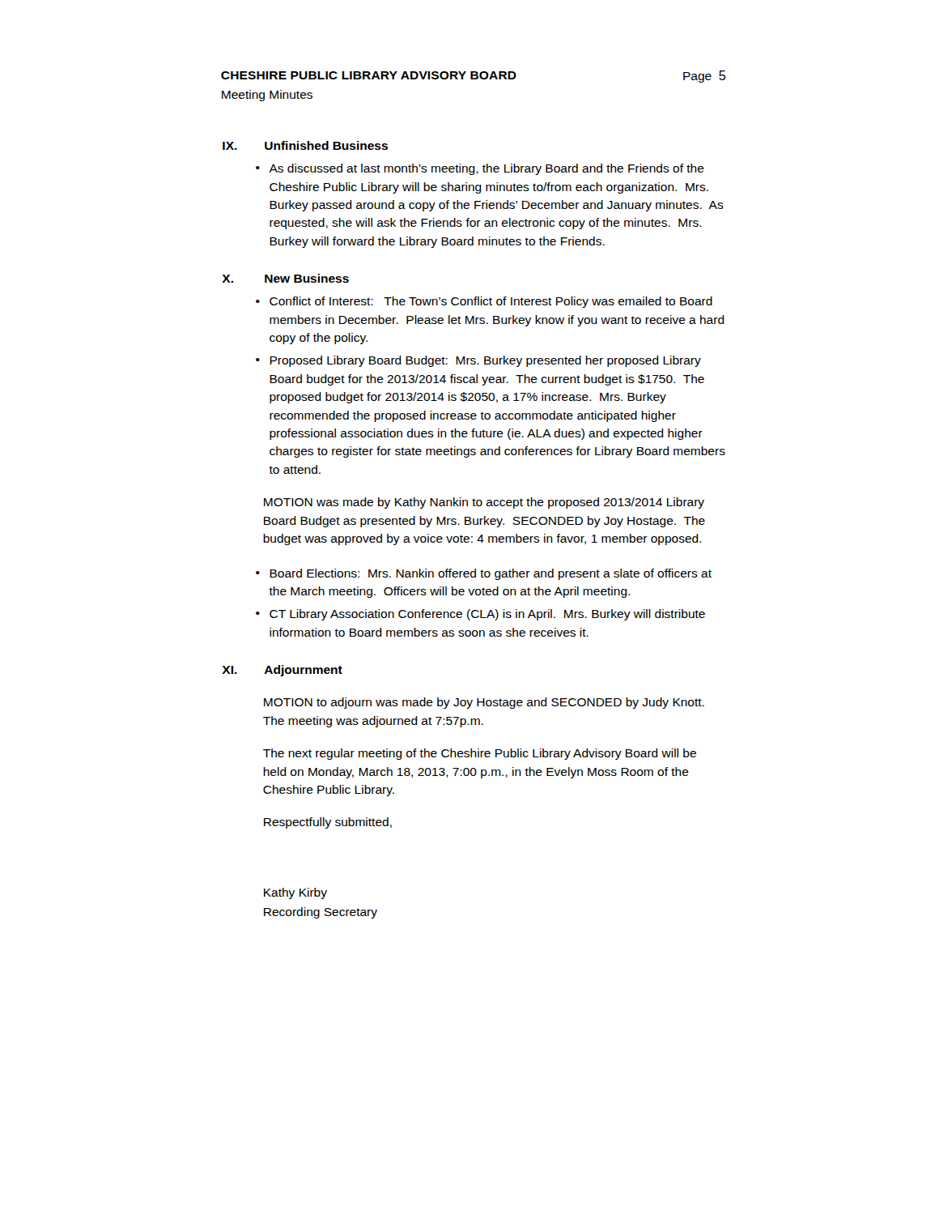CHESHIRE PUBLIC LIBRARY ADVISORY BOARD
Meeting Minutes
Page 5
IX. Unfinished Business
As discussed at last month’s meeting, the Library Board and the Friends of the Cheshire Public Library will be sharing minutes to/from each organization. Mrs. Burkey passed around a copy of the Friends’ December and January minutes. As requested, she will ask the Friends for an electronic copy of the minutes. Mrs. Burkey will forward the Library Board minutes to the Friends.
X. New Business
Conflict of Interest: The Town’s Conflict of Interest Policy was emailed to Board members in December. Please let Mrs. Burkey know if you want to receive a hard copy of the policy.
Proposed Library Board Budget: Mrs. Burkey presented her proposed Library Board budget for the 2013/2014 fiscal year. The current budget is $1750. The proposed budget for 2013/2014 is $2050, a 17% increase. Mrs. Burkey recommended the proposed increase to accommodate anticipated higher professional association dues in the future (ie. ALA dues) and expected higher charges to register for state meetings and conferences for Library Board members to attend.
MOTION was made by Kathy Nankin to accept the proposed 2013/2014 Library Board Budget as presented by Mrs. Burkey. SECONDED by Joy Hostage. The budget was approved by a voice vote: 4 members in favor, 1 member opposed.
Board Elections: Mrs. Nankin offered to gather and present a slate of officers at the March meeting. Officers will be voted on at the April meeting.
CT Library Association Conference (CLA) is in April. Mrs. Burkey will distribute information to Board members as soon as she receives it.
XI. Adjournment
MOTION to adjourn was made by Joy Hostage and SECONDED by Judy Knott. The meeting was adjourned at 7:57p.m.
The next regular meeting of the Cheshire Public Library Advisory Board will be held on Monday, March 18, 2013, 7:00 p.m., in the Evelyn Moss Room of the Cheshire Public Library.
Respectfully submitted,
Kathy Kirby
Recording Secretary